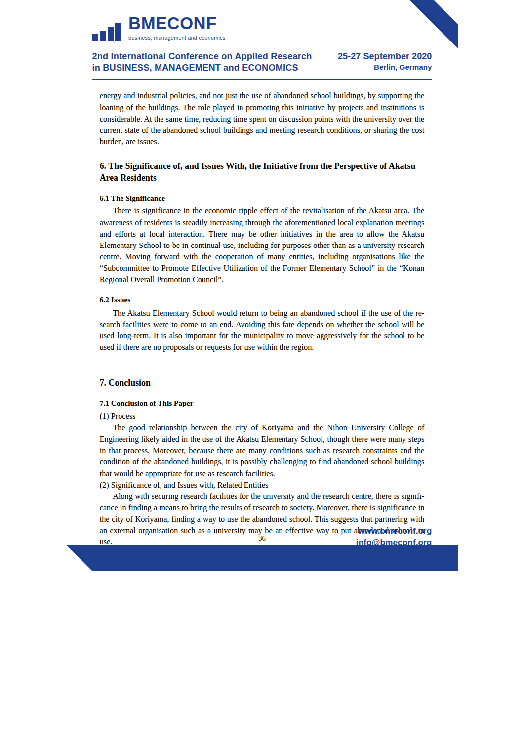BMECONF
business, management and economics
2nd International Conference on Applied Research
in BUSINESS, MANAGEMENT and ECONOMICS
25-27 September 2020
Berlin, Germany
energy and industrial policies, and not just the use of abandoned school buildings, by supporting the loaning of the buildings. The role played in promoting this initiative by projects and institutions is considerable. At the same time, reducing time spent on discussion points with the university over the current state of the abandoned school buildings and meeting research conditions, or sharing the cost burden, are issues.
6. The Significance of, and Issues With, the Initiative from the Perspective of Akatsu Area Residents
6.1 The Significance
There is significance in the economic ripple effect of the revitalisation of the Akatsu area. The awareness of residents is steadily increasing through the aforementioned local explanation meetings and efforts at local interaction. There may be other initiatives in the area to allow the Akatsu Elementary School to be in continual use, including for purposes other than as a university research centre. Moving forward with the cooperation of many entities, including organisations like the “Subcommittee to Promote Effective Utilization of the Former Elementary School” in the “Konan Regional Overall Promotion Council”.
6.2 Issues
The Akatsu Elementary School would return to being an abandoned school if the use of the research facilities were to come to an end. Avoiding this fate depends on whether the school will be used long-term. It is also important for the municipality to move aggressively for the school to be used if there are no proposals or requests for use within the region.
7. Conclusion
7.1 Conclusion of This Paper
(1) Process
The good relationship between the city of Koriyama and the Nihon University College of Engineering likely aided in the use of the Akatsu Elementary School, though there were many steps in that process. Moreover, because there are many conditions such as research constraints and the condition of the abandoned buildings, it is possibly challenging to find abandoned school buildings that would be appropriate for use as research facilities.
(2) Significance of, and Issues with, Related Entities
Along with securing research facilities for the university and the research centre, there is significance in finding a means to bring the results of research to society. Moreover, there is significance in the city of Koriyama, finding a way to use the abandoned school. This suggests that partnering with an external organisation such as a university may be an effective way to put abandoned schools to use.
While it is significant that the initiative may result in regional revitalisation, one issue is whether the use of the abandoned school will continue in the long-term.
36
www.bmeconf.org
info@bmeconf.org